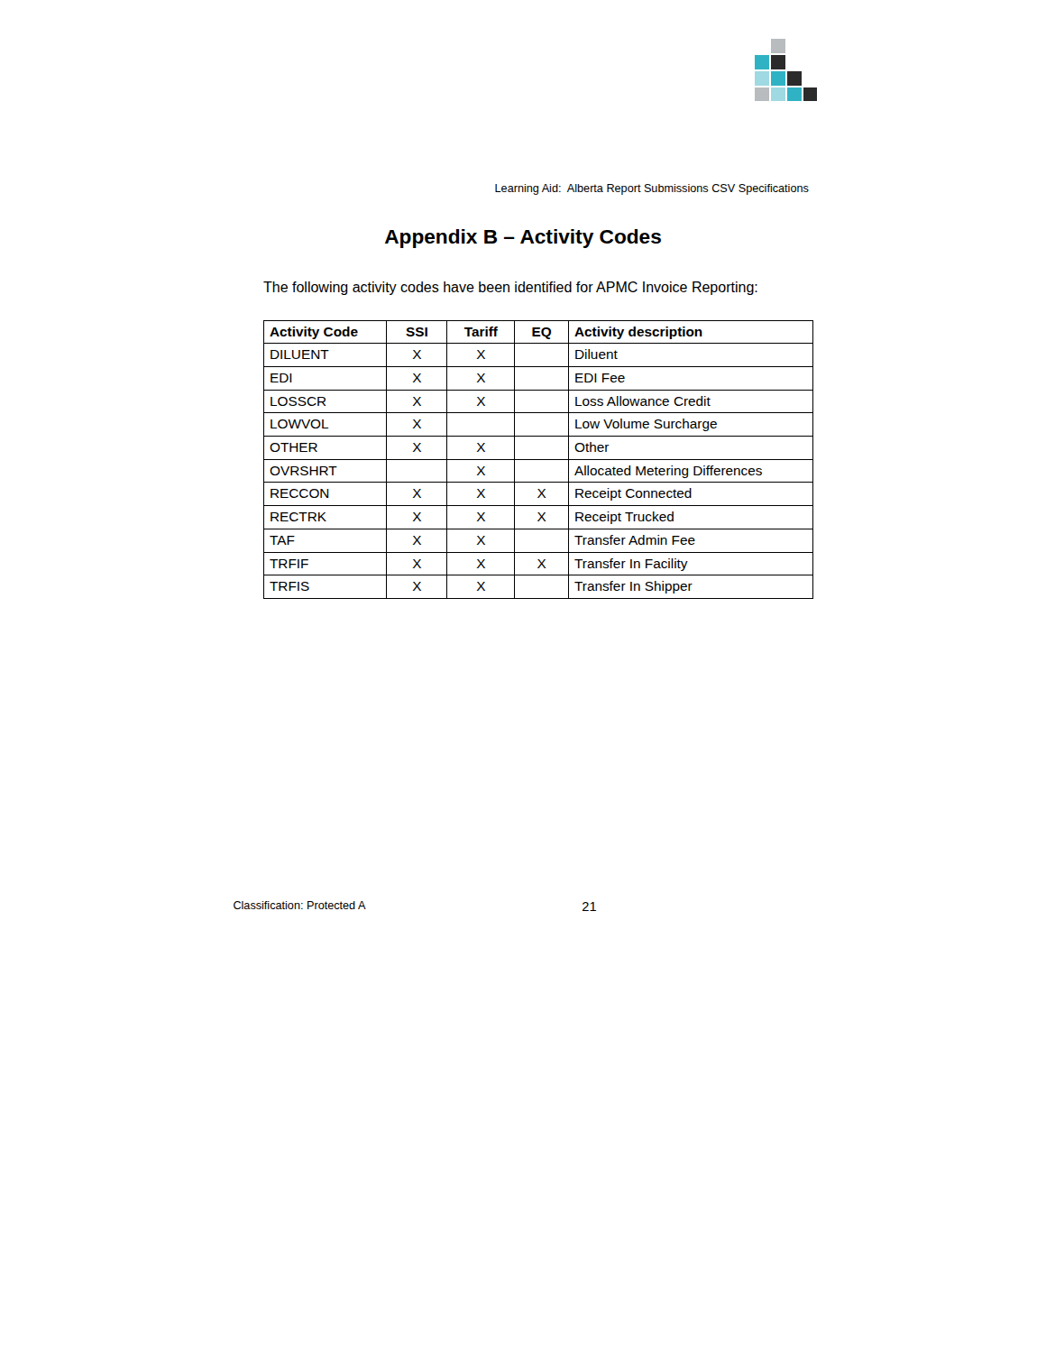Learning Aid: Alberta Report Submissions CSV Specifications
Appendix B – Activity Codes
The following activity codes have been identified for APMC Invoice Reporting:
| Activity Code | SSI | Tariff | EQ | Activity description |
| --- | --- | --- | --- | --- |
| DILUENT | X | X | | Diluent |
| EDI | X | X | | EDI Fee |
| LOSSCR | X | X | | Loss Allowance Credit |
| LOWVOL | X | | | Low Volume Surcharge |
| OTHER | X | X | | Other |
| OVRSHRT | | X | | Allocated Metering Differences |
| RECCON | X | X | X | Receipt Connected |
| RECTRK | X | X | X | Receipt Trucked |
| TAF | X | X | | Transfer Admin Fee |
| TRFIF | X | X | X | Transfer In Facility |
| TRFIS | X | X | | Transfer In Shipper |
Classification: Protected A
21